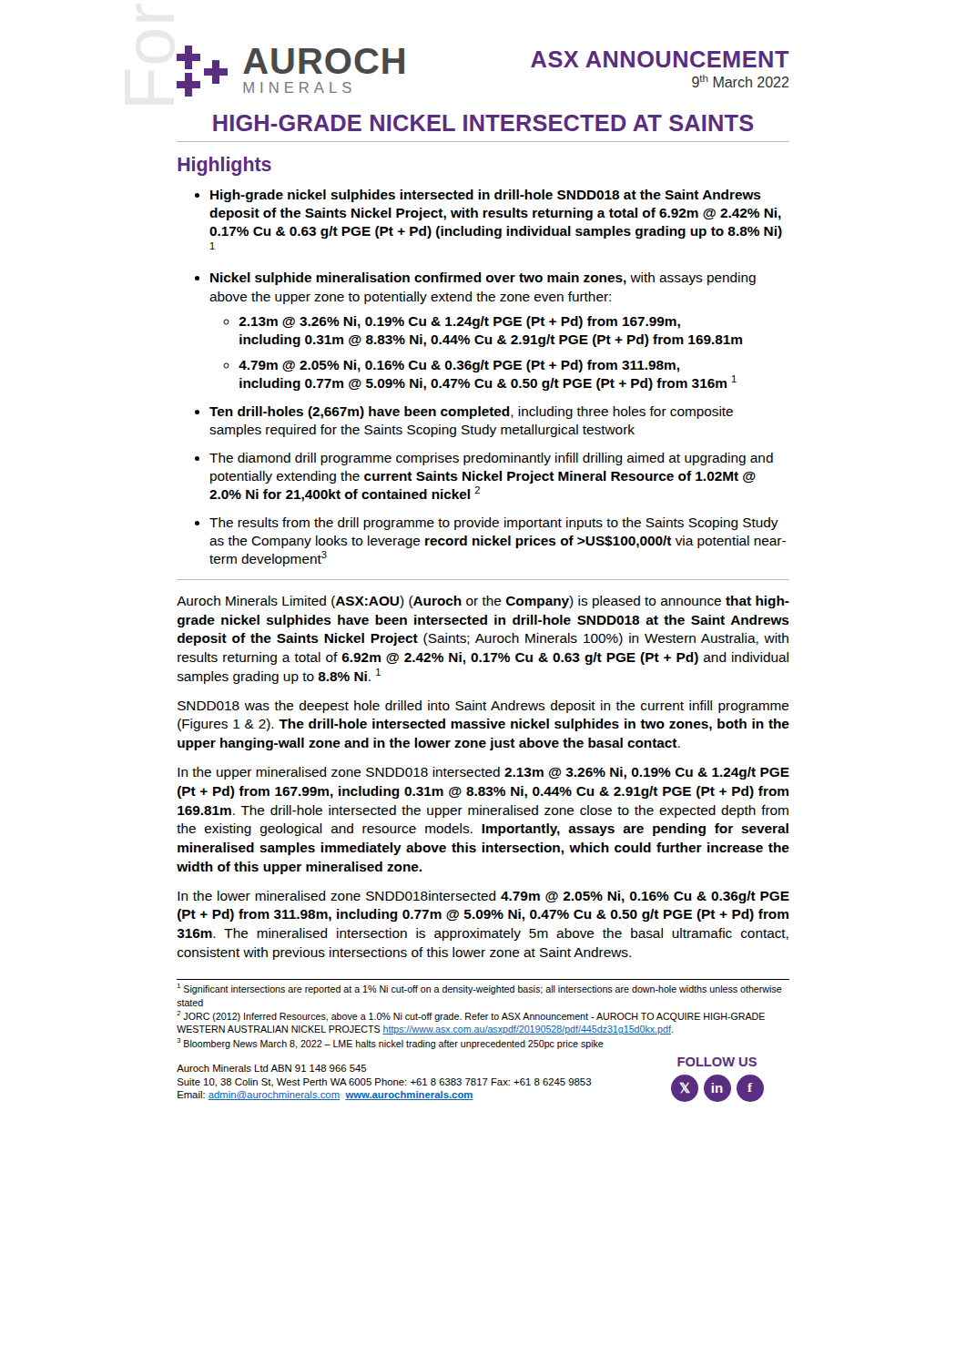For personal use only
AUROCH
MINERALS
ASX ANNOUNCEMENT
9th March 2022
HIGH-GRADE NICKEL INTERSECTED AT SAINTS
Highlights
High-grade nickel sulphides intersected in drill-hole SNDD018 at the Saint Andrews deposit of the Saints Nickel Project, with results returning a total of 6.92m @ 2.42% Ni, 0.17% Cu & 0.63 g/t PGE (Pt + Pd) (including individual samples grading up to 8.8% Ni) 1
Nickel sulphide mineralisation confirmed over two main zones, with assays pending above the upper zone to potentially extend the zone even further:
2.13m @ 3.26% Ni, 0.19% Cu & 1.24g/t PGE (Pt + Pd) from 167.99m,
including 0.31m @ 8.83% Ni, 0.44% Cu & 2.91g/t PGE (Pt + Pd) from 169.81m
4.79m @ 2.05% Ni, 0.16% Cu & 0.36g/t PGE (Pt + Pd) from 311.98m,
including 0.77m @ 5.09% Ni, 0.47% Cu & 0.50 g/t PGE (Pt + Pd) from 316m 1
Ten drill-holes (2,667m) have been completed, including three holes for composite samples required for the Saints Scoping Study metallurgical testwork
The diamond drill programme comprises predominantly infill drilling aimed at upgrading and potentially extending the current Saints Nickel Project Mineral Resource of 1.02Mt @ 2.0% Ni for 21,400kt of contained nickel 2
The results from the drill programme to provide important inputs to the Saints Scoping Study as the Company looks to leverage record nickel prices of >US$100,000/t via potential near-term development3
Auroch Minerals Limited (ASX:AOU) (Auroch or the Company) is pleased to announce that high-grade nickel sulphides have been intersected in drill-hole SNDD018 at the Saint Andrews deposit of the Saints Nickel Project (Saints; Auroch Minerals 100%) in Western Australia, with results returning a total of 6.92m @ 2.42% Ni, 0.17% Cu & 0.63 g/t PGE (Pt + Pd) and individual samples grading up to 8.8% Ni. 1
SNDD018 was the deepest hole drilled into Saint Andrews deposit in the current infill programme (Figures 1 & 2). The drill-hole intersected massive nickel sulphides in two zones, both in the upper hanging-wall zone and in the lower zone just above the basal contact.
In the upper mineralised zone SNDD018 intersected 2.13m @ 3.26% Ni, 0.19% Cu & 1.24g/t PGE (Pt + Pd) from 167.99m, including 0.31m @ 8.83% Ni, 0.44% Cu & 2.91g/t PGE (Pt + Pd) from 169.81m. The drill-hole intersected the upper mineralised zone close to the expected depth from the existing geological and resource models. Importantly, assays are pending for several mineralised samples immediately above this intersection, which could further increase the width of this upper mineralised zone.
In the lower mineralised zone SNDD018intersected 4.79m @ 2.05% Ni, 0.16% Cu & 0.36g/t PGE (Pt + Pd) from 311.98m, including 0.77m @ 5.09% Ni, 0.47% Cu & 0.50 g/t PGE (Pt + Pd) from 316m. The mineralised intersection is approximately 5m above the basal ultramafic contact, consistent with previous intersections of this lower zone at Saint Andrews.
1 Significant intersections are reported at a 1% Ni cut-off on a density-weighted basis; all intersections are down-hole widths unless otherwise stated
2 JORC (2012) Inferred Resources, above a 1.0% Ni cut-off grade. Refer to ASX Announcement - AUROCH TO ACQUIRE HIGH-GRADE WESTERN AUSTRALIAN NICKEL PROJECTS https://www.asx.com.au/asxpdf/20190528/pdf/445dz31g15d0kx.pdf.
3 Bloomberg News March 8, 2022 – LME halts nickel trading after unprecedented 250pc price spike
Auroch Minerals Ltd ABN 91 148 966 545
Suite 10, 38 Colin St, West Perth WA 6005 Phone: +61 8 6383 7817 Fax: +61 8 6245 9853
Email: admin@aurochminerals.com www.aurochminerals.com
FOLLOW US
𝕏
in
f